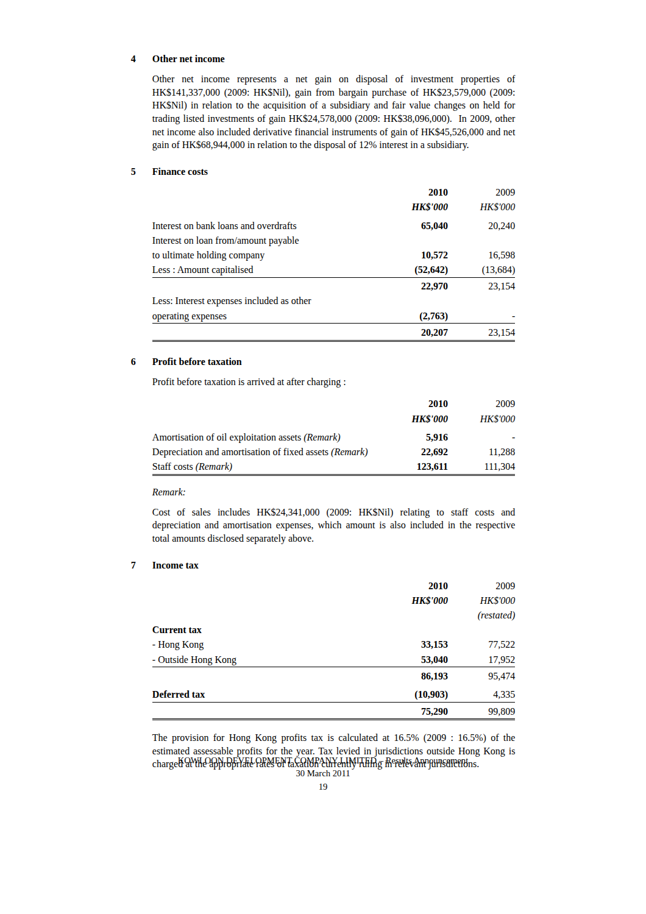4 Other net income
Other net income represents a net gain on disposal of investment properties of HK$141,337,000 (2009: HK$Nil), gain from bargain purchase of HK$23,579,000 (2009: HK$Nil) in relation to the acquisition of a subsidiary and fair value changes on held for trading listed investments of gain HK$24,578,000 (2009: HK$38,096,000). In 2009, other net income also included derivative financial instruments of gain of HK$45,526,000 and net gain of HK$68,944,000 in relation to the disposal of 12% interest in a subsidiary.
5 Finance costs
| | 2010 | 2009 |
| | HK$'000 | HK$'000 |
| Interest on bank loans and overdrafts | 65,040 | 20,240 |
| Interest on loan from/amount payable | | |
| to ultimate holding company | 10,572 | 16,598 |
| Less : Amount capitalised | (52,642) | (13,684) |
| | 22,970 | 23,154 |
| Less: Interest expenses included as other | | |
| operating expenses | (2,763) | - |
| | 20,207 | 23,154 |
6 Profit before taxation
Profit before taxation is arrived at after charging :
| | 2010 | 2009 |
| | HK$'000 | HK$'000 |
| Amortisation of oil exploitation assets (Remark) | 5,916 | - |
| Depreciation and amortisation of fixed assets (Remark) | 22,692 | 11,288 |
| Staff costs (Remark) | 123,611 | 111,304 |
Remark:
Cost of sales includes HK$24,341,000 (2009: HK$Nil) relating to staff costs and depreciation and amortisation expenses, which amount is also included in the respective total amounts disclosed separately above.
7 Income tax
| | 2010 | 2009 |
| | HK$'000 | HK$'000 |
| | | (restated) |
| Current tax | | |
| - Hong Kong | 33,153 | 77,522 |
| - Outside Hong Kong | 53,040 | 17,952 |
| | 86,193 | 95,474 |
| Deferred tax | (10,903) | 4,335 |
| | 75,290 | 99,809 |
The provision for Hong Kong profits tax is calculated at 16.5% (2009 : 16.5%) of the estimated assessable profits for the year. Tax levied in jurisdictions outside Hong Kong is charged at the appropriate rates of taxation currently ruling in relevant jurisdictions.
KOWLOON DEVELOPMENT COMPANY LIMITED – Results Announcement
30 March 2011
19